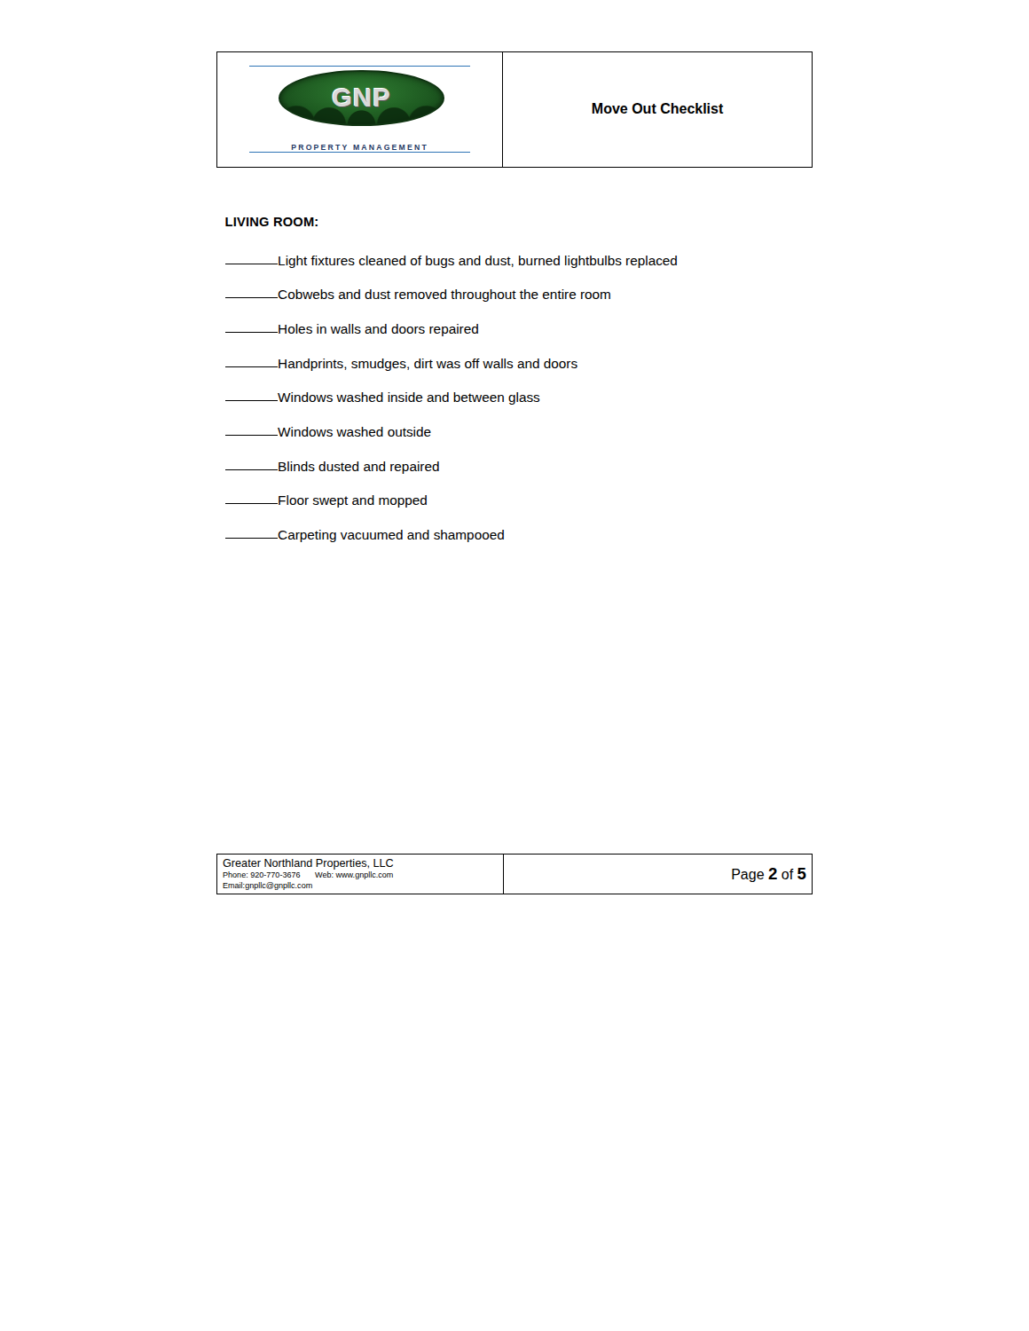| GNP PROPERTY MANAGEMENT | Move Out Checklist |
LIVING ROOM:
Light fixtures cleaned of bugs and dust, burned lightbulbs replaced
Cobwebs and dust removed throughout the entire room
Holes in walls and doors repaired
Handprints, smudges, dirt was off walls and doors
Windows washed inside and between glass
Windows washed outside
Blinds dusted and repaired
Floor swept and mopped
Carpeting vacuumed and shampooed
| Greater Northland Properties, LLC Phone: 920-770-3676 Web: www.gnpllc.com Email:gnpllc@gnpllc.com | Page 2 of 5 |